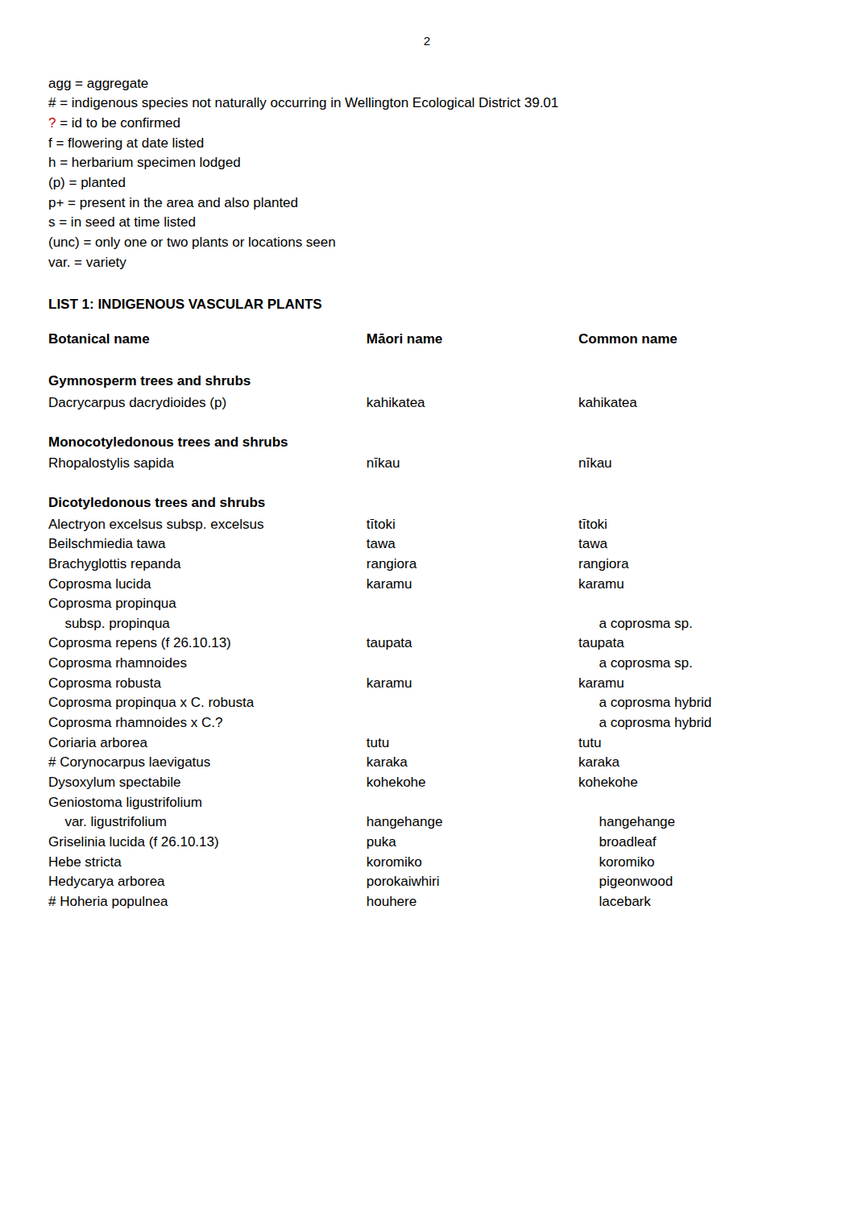2
agg = aggregate
# = indigenous species not naturally occurring in Wellington Ecological District 39.01
? = id to be confirmed
f = flowering at date listed
h = herbarium specimen lodged
(p) = planted
p+ = present in the area and also planted
s = in seed at time listed
(unc) = only one or two plants or locations seen
var. = variety
LIST 1: INDIGENOUS VASCULAR PLANTS
| Botanical name | Māori name | Common name |
| --- | --- | --- |
| Gymnosperm trees and shrubs |
| Dacrycarpus dacrydioides (p) | kahikatea | kahikatea |
| Monocotyledonous trees and shrubs |
| Rhopalostylis sapida | nīkau | nīkau |
| Dicotyledonous trees and shrubs |
| Alectryon excelsus subsp. excelsus | tītoki | tītoki |
| Beilschmiedia tawa | tawa | tawa |
| Brachyglottis repanda | rangiora | rangiora |
| Coprosma lucida | karamu | karamu |
| Coprosma propinqua | | |
| subsp. propinqua | | a coprosma sp. |
| Coprosma repens (f 26.10.13) | taupata | taupata |
| Coprosma rhamnoides | | a coprosma sp. |
| Coprosma robusta | karamu | karamu |
| Coprosma propinqua x C. robusta | | a coprosma hybrid |
| Coprosma rhamnoides x C.? | | a coprosma hybrid |
| Coriaria arborea | tutu | tutu |
| # Corynocarpus laevigatus | karaka | karaka |
| Dysoxylum spectabile | kohekohe | kohekohe |
| Geniostoma ligustrifolium | | |
| var. ligustrifolium | hangehange | hangehange |
| Griselinia lucida (f 26.10.13) | puka | broadleaf |
| Hebe stricta | koromiko | koromiko |
| Hedycarya arborea | porokaiwhiri | pigeonwood |
| # Hoheria populnea | houhere | lacebark |